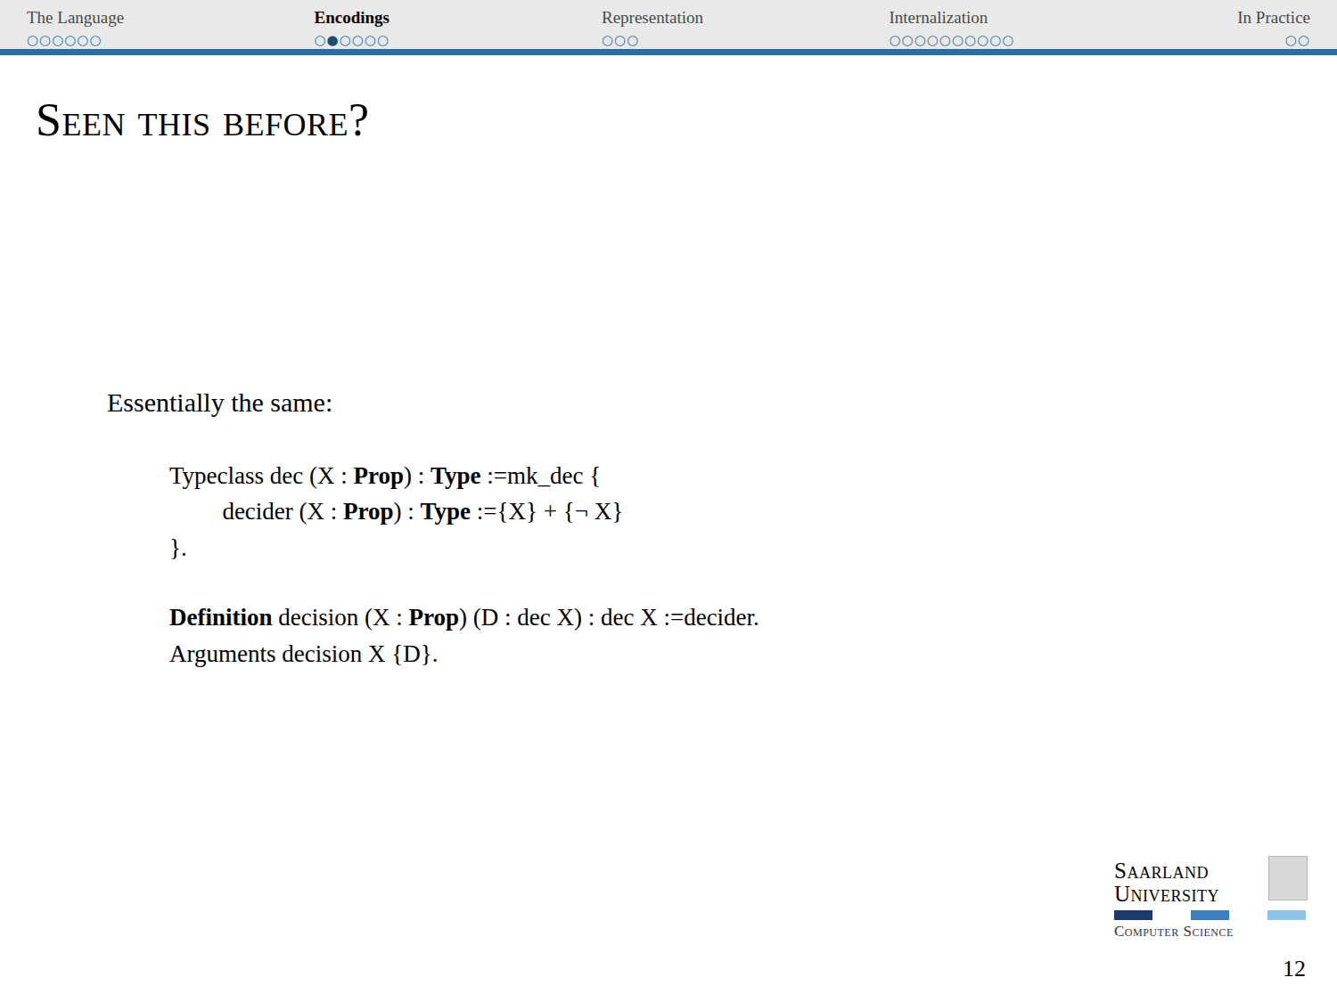The Language
○○○○○○
Encodings
○●○○○○
Representation
○○○
Internalization
○○○○○○○○○○
In Practice
○○
Seen this before?
Essentially the same:
Typeclass dec (X : Prop) : Type :=mk_dec {
decider (X : Prop) : Type :={X} + {¬ X}
}.
Definition decision (X : Prop) (D : dec X) : dec X :=decider.
Arguments decision X {D}.
Saarland
University
Computer Science
12